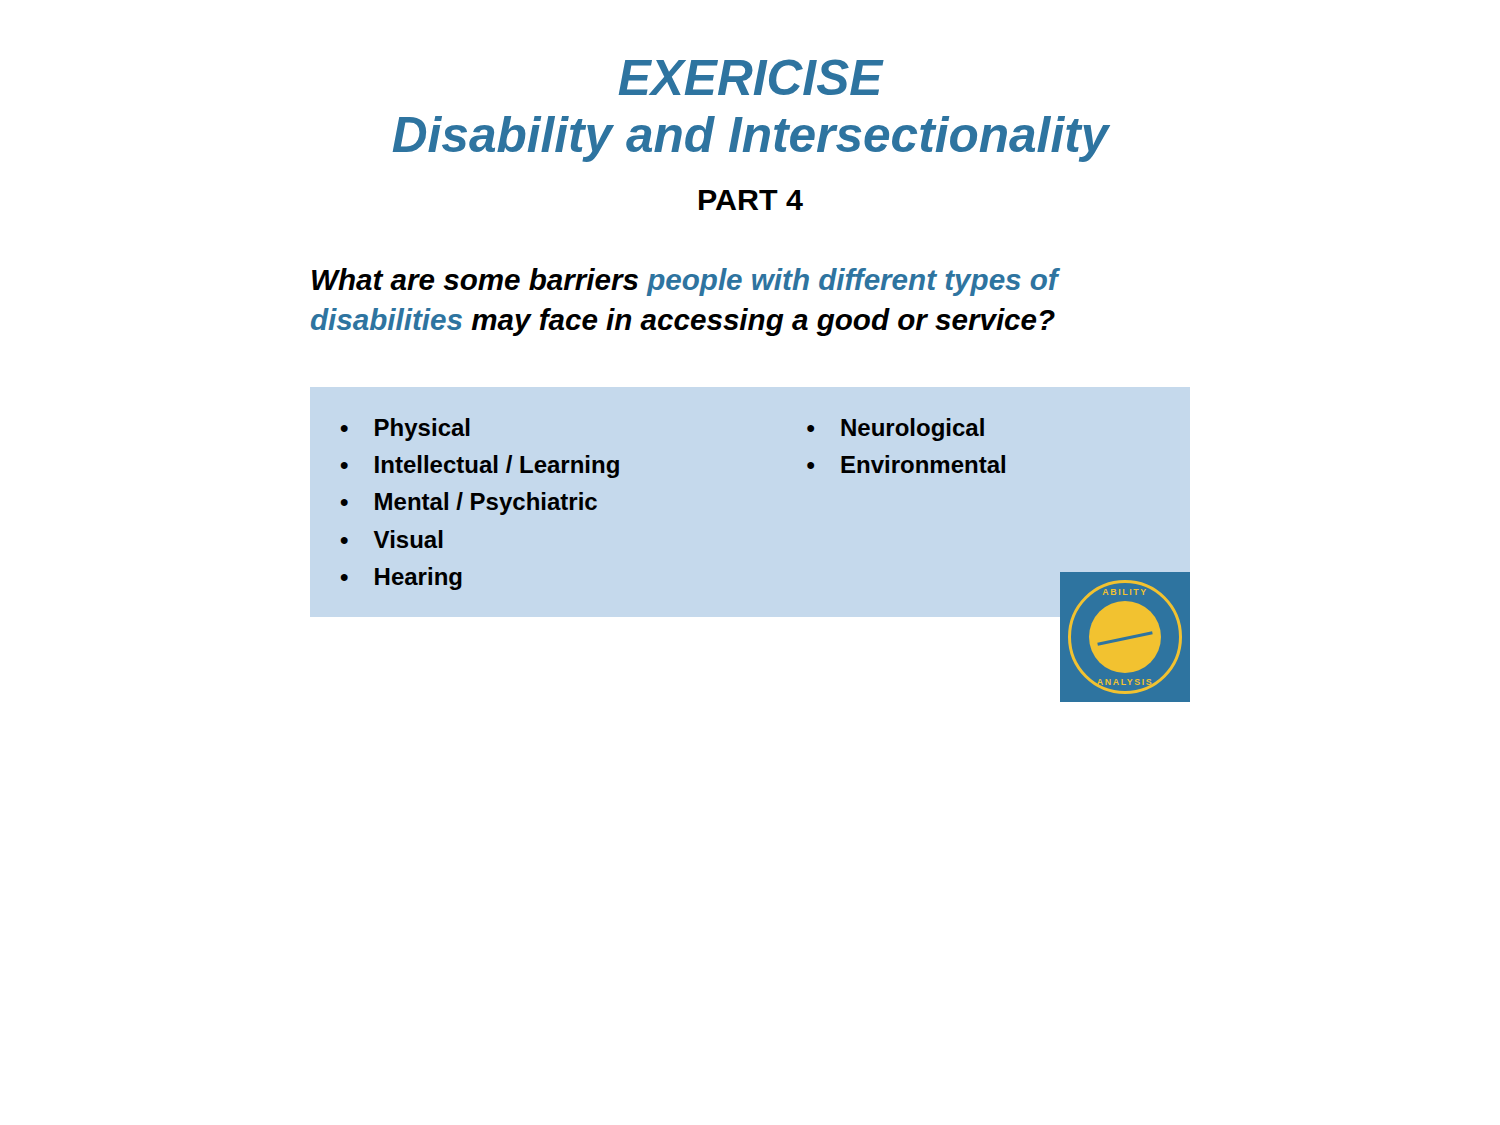EXERICISE
Disability and Intersectionality
PART 4
What are some barriers people with different types of disabilities may face in accessing a good or service?
Physical
Intellectual / Learning
Mental / Psychiatric
Visual
Hearing
Neurological
Environmental
ABILITY
ANALYSIS